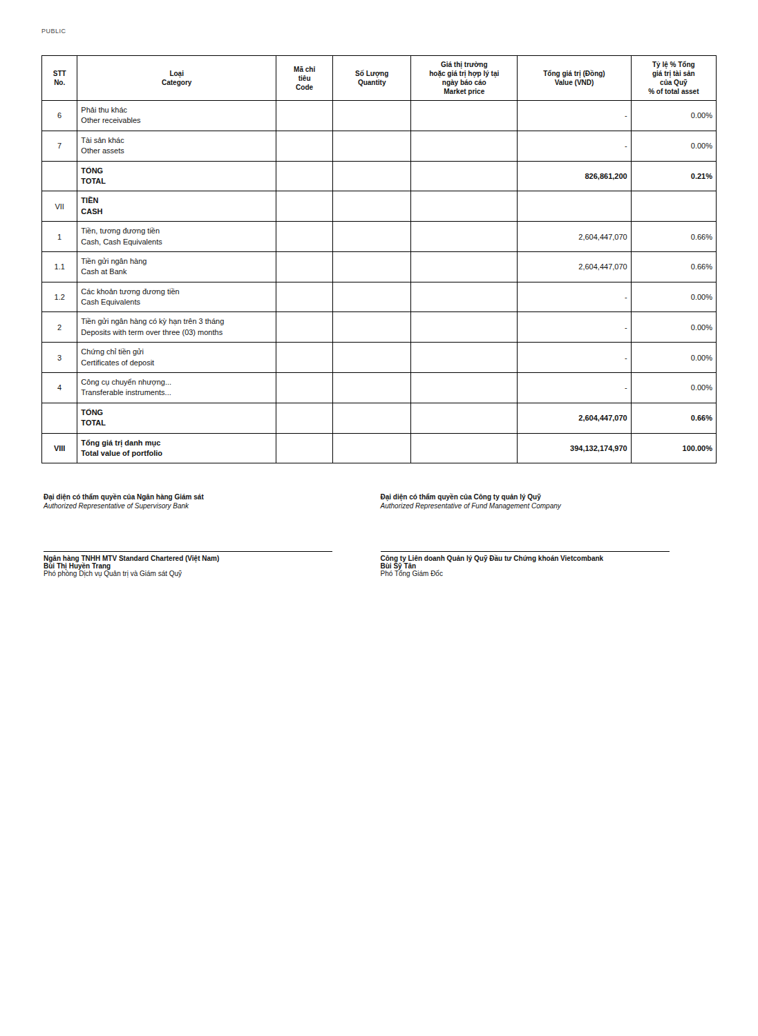PUBLIC
| STT No. | Loại Category | Mã chỉ tiêu Code | Số Lượng Quantity | Giá thị trường hoặc giá trị hợp lý tại ngày báo cáo Market price | Tổng giá trị (Đồng) Value (VND) | Tỷ lệ % Tổng giá trị tài sản của Quỹ % of total asset |
| --- | --- | --- | --- | --- | --- | --- |
| 6 | Phải thu khác Other receivables | | | | - | 0.00% |
| 7 | Tài sản khác Other assets | | | | - | 0.00% |
| | TỔNG TOTAL | | | | 826,861,200 | 0.21% |
| VII | TIỀN CASH | | | | | |
| 1 | Tiền, tương đương tiền Cash, Cash Equivalents | | | | 2,604,447,070 | 0.66% |
| 1.1 | Tiền gửi ngân hàng Cash at Bank | | | | 2,604,447,070 | 0.66% |
| 1.2 | Các khoản tương đương tiền Cash Equivalents | | | | - | 0.00% |
| 2 | Tiền gửi ngân hàng có kỳ hạn trên 3 tháng Deposits with term over three (03) months | | | | - | 0.00% |
| 3 | Chứng chỉ tiền gửi Certificates of deposit | | | | - | 0.00% |
| 4 | Công cụ chuyển nhượng... Transferable instruments... | | | | - | 0.00% |
| | TỔNG TOTAL | | | | 2,604,447,070 | 0.66% |
| VIII | Tổng giá trị danh mục Total value of portfolio | | | | 394,132,174,970 | 100.00% |
| Đại diện có thẩm quyền của Ngân hàng Giám sát Authorized Representative of Supervisory Bank Ngân hàng TNHH MTV Standard Chartered (Việt Nam) Bùi Thị Huyền Trang Phó phòng Dịch vụ Quản trị và Giám sát Quỹ | Đại diện có thẩm quyền của Công ty quản lý Quỹ Authorized Representative of Fund Management Company Công ty Liên doanh Quản lý Quỹ Đầu tư Chứng khoán Vietcombank Bùi Sỹ Tân Phó Tổng Giám Đốc |